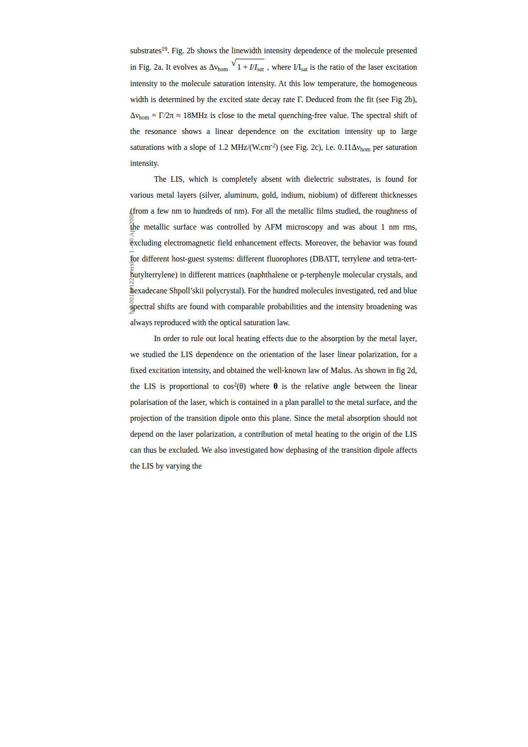hal-00144122, version 1 - 30 Apr 2007
substrates19. Fig. 2b shows the linewidth intensity dependence of the molecule presented in Fig. 2a. It evolves as Δνhom 1 + I/Isat , where I/Isat is the ratio of the laser excitation intensity to the molecule saturation intensity. At this low temperature, the homogeneous width is determined by the excited state decay rate Γ. Deduced from the fit (see Fig 2b), Δνhom = Γ/2π ≈ 18MHz is close to the metal quenching-free value. The spectral shift of the resonance shows a linear dependence on the excitation intensity up to large saturations with a slope of 1.2 MHz/(W.cm-2) (see Fig. 2c), i.e. 0.11Δνhom per saturation intensity.
The LIS, which is completely absent with dielectric substrates, is found for various metal layers (silver, aluminum, gold, indium, niobium) of different thicknesses (from a few nm to hundreds of nm). For all the metallic films studied, the roughness of the metallic surface was controlled by AFM microscopy and was about 1 nm rms, excluding electromagnetic field enhancement effects. Moreover, the behavior was found for different host-guest systems: different fluorophores (DBATT, terrylene and tetra-tert-butylterrylene) in different matrices (naphthalene or p-terphenyle molecular crystals, and hexadecane Shpoll’skii polycrystal). For the hundred molecules investigated, red and blue spectral shifts are found with comparable probabilities and the intensity broadening was always reproduced with the optical saturation law.
In order to rule out local heating effects due to the absorption by the metal layer, we studied the LIS dependence on the orientation of the laser linear polarization, for a fixed excitation intensity, and obtained the well-known law of Malus. As shown in fig 2d, the LIS is proportional to cos2(θ) where θ is the relative angle between the linear polarisation of the laser, which is contained in a plan parallel to the metal surface, and the projection of the transition dipole onto this plane. Since the metal absorption should not depend on the laser polarization, a contribution of metal heating to the origin of the LIS can thus be excluded. We also investigated how dephasing of the transition dipole affects the LIS by varying the